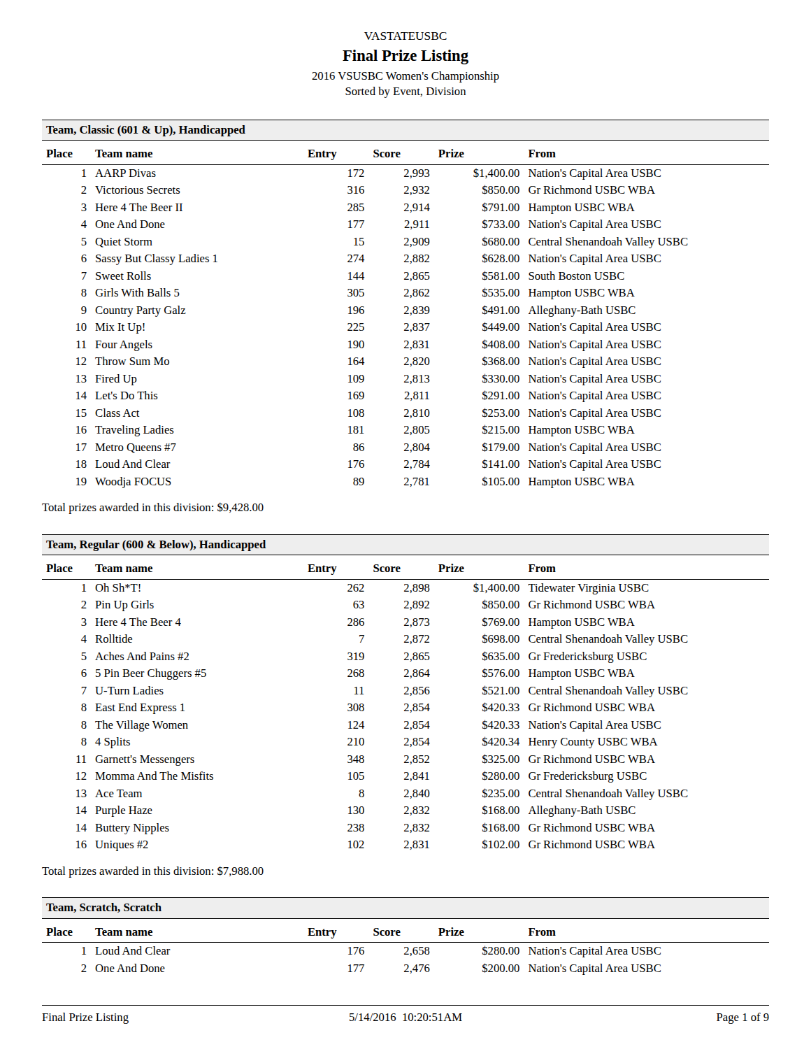VASTATEUSBC
Final Prize Listing
2016 VSUSBC Women's Championship
Sorted by Event, Division
Team, Classic (601 & Up), Handicapped
| Place | Team name | Entry | Score | Prize | From |
| --- | --- | --- | --- | --- | --- |
| 1 | AARP Divas | 172 | 2,993 | $1,400.00 | Nation's Capital Area USBC |
| 2 | Victorious Secrets | 316 | 2,932 | $850.00 | Gr Richmond USBC WBA |
| 3 | Here 4 The Beer II | 285 | 2,914 | $791.00 | Hampton USBC WBA |
| 4 | One And Done | 177 | 2,911 | $733.00 | Nation's Capital Area USBC |
| 5 | Quiet Storm | 15 | 2,909 | $680.00 | Central Shenandoah Valley USBC |
| 6 | Sassy But Classy Ladies 1 | 274 | 2,882 | $628.00 | Nation's Capital Area USBC |
| 7 | Sweet Rolls | 144 | 2,865 | $581.00 | South Boston USBC |
| 8 | Girls With Balls 5 | 305 | 2,862 | $535.00 | Hampton USBC WBA |
| 9 | Country Party Galz | 196 | 2,839 | $491.00 | Alleghany-Bath USBC |
| 10 | Mix It Up! | 225 | 2,837 | $449.00 | Nation's Capital Area USBC |
| 11 | Four Angels | 190 | 2,831 | $408.00 | Nation's Capital Area USBC |
| 12 | Throw Sum Mo | 164 | 2,820 | $368.00 | Nation's Capital Area USBC |
| 13 | Fired Up | 109 | 2,813 | $330.00 | Nation's Capital Area USBC |
| 14 | Let's Do This | 169 | 2,811 | $291.00 | Nation's Capital Area USBC |
| 15 | Class Act | 108 | 2,810 | $253.00 | Nation's Capital Area USBC |
| 16 | Traveling Ladies | 181 | 2,805 | $215.00 | Hampton USBC WBA |
| 17 | Metro Queens #7 | 86 | 2,804 | $179.00 | Nation's Capital Area USBC |
| 18 | Loud And Clear | 176 | 2,784 | $141.00 | Nation's Capital Area USBC |
| 19 | Woodja FOCUS | 89 | 2,781 | $105.00 | Hampton USBC WBA |
Total prizes awarded in this division: $9,428.00
Team, Regular (600 & Below), Handicapped
| Place | Team name | Entry | Score | Prize | From |
| --- | --- | --- | --- | --- | --- |
| 1 | Oh Sh*T! | 262 | 2,898 | $1,400.00 | Tidewater Virginia USBC |
| 2 | Pin Up Girls | 63 | 2,892 | $850.00 | Gr Richmond USBC WBA |
| 3 | Here 4 The Beer 4 | 286 | 2,873 | $769.00 | Hampton USBC WBA |
| 4 | Rolltide | 7 | 2,872 | $698.00 | Central Shenandoah Valley USBC |
| 5 | Aches And Pains #2 | 319 | 2,865 | $635.00 | Gr Fredericksburg USBC |
| 6 | 5 Pin Beer Chuggers #5 | 268 | 2,864 | $576.00 | Hampton USBC WBA |
| 7 | U-Turn Ladies | 11 | 2,856 | $521.00 | Central Shenandoah Valley USBC |
| 8 | East End Express 1 | 308 | 2,854 | $420.33 | Gr Richmond USBC WBA |
| 8 | The Village Women | 124 | 2,854 | $420.33 | Nation's Capital Area USBC |
| 8 | 4 Splits | 210 | 2,854 | $420.34 | Henry County USBC WBA |
| 11 | Garnett's Messengers | 348 | 2,852 | $325.00 | Gr Richmond USBC WBA |
| 12 | Momma And The Misfits | 105 | 2,841 | $280.00 | Gr Fredericksburg USBC |
| 13 | Ace Team | 8 | 2,840 | $235.00 | Central Shenandoah Valley USBC |
| 14 | Purple Haze | 130 | 2,832 | $168.00 | Alleghany-Bath USBC |
| 14 | Buttery Nipples | 238 | 2,832 | $168.00 | Gr Richmond USBC WBA |
| 16 | Uniques #2 | 102 | 2,831 | $102.00 | Gr Richmond USBC WBA |
Total prizes awarded in this division: $7,988.00
Team, Scratch, Scratch
| Place | Team name | Entry | Score | Prize | From |
| --- | --- | --- | --- | --- | --- |
| 1 | Loud And Clear | 176 | 2,658 | $280.00 | Nation's Capital Area USBC |
| 2 | One And Done | 177 | 2,476 | $200.00 | Nation's Capital Area USBC |
Final Prize Listing
5/14/2016 10:20:51AM
Page 1 of 9